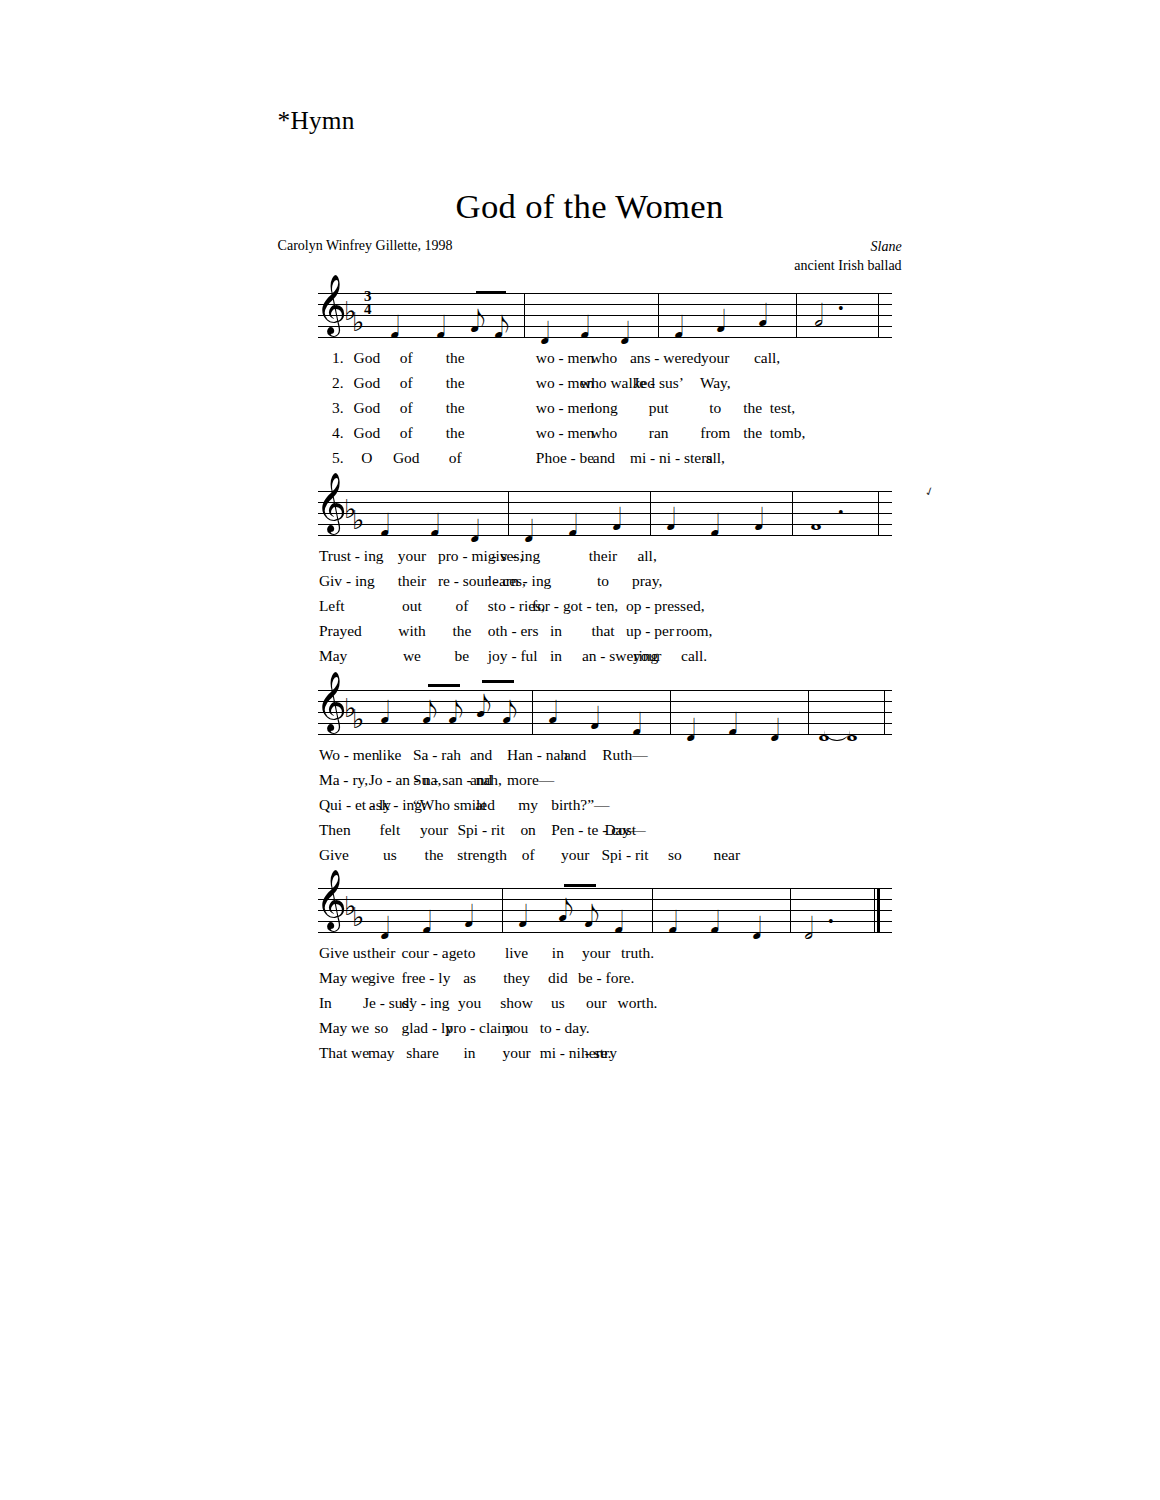*Hymn
God of the Women
Carolyn Winfrey Gillette, 1998
Slane
ancient Irish ballad
𝄞
♭
♭
34
𝅘𝅥
𝅘𝅥
𝅘𝅥𝅮
𝅘𝅥𝅮
𝅘𝅥
𝅘𝅥
𝅘𝅥
𝅘𝅥
𝅘𝅥
𝅘𝅥
𝅗𝅥
•
1. God of the wo - men who ans - wered your call,
2. God of the wo - men who walked Je - sus’Way,
3. God of the wo - men long put to the test,
4. God of the wo - men who ran from the tomb,
5. OGod of Phoe - be and mi - ni - sters all,
𝄞
♭
♭
𝅘𝅥
𝅘𝅥
𝅘𝅥
𝅘𝅥
𝅘𝅥
𝅘𝅥
𝅘𝅥
𝅘𝅥
𝅘𝅥
𝅝
•
Trust - ing your pro - mi - ses, giv - ing their all,
Giv - ing their re - sour - ces, learn - ing to pray,
Left out of sto - ries, for - got - ten, op - pressed,
Prayed with the oth - ers in that up - per room,
May we be joy - ful in an - swering your call.
𝄞
♭
♭
𝅘𝅥
𝅘𝅥𝅮
𝅘𝅥𝅮
𝅘𝅥𝅮
𝅘𝅥𝅮
𝅘𝅥
𝅘𝅥
𝅘𝅥
𝅘𝅥
𝅘𝅥
𝅘𝅥
𝅝
𝅝
Wo - men like Sa - rah and Han - nah and Ruth—
Ma - ry, Jo - an - na, Su - san - nah, and more—
Qui - et - ly ask - ing:“Who smiled at my birth?”—
Then felt your Spi - rit on Pen - te - cost Day—
Give us the strength of your Spi - rit so near
𝄞
♭
♭
𝅘𝅥
𝅘𝅥
𝅘𝅥
𝅘𝅥
𝅘𝅥𝅮
𝅘𝅥𝅮
𝅘𝅥
𝅘𝅥
𝅘𝅥
𝅘𝅥
𝅗𝅥
•
Give us their cour - age to live in your truth.
May we give free - ly as they did be - fore.
In Je - sus’dy - ing you show us our worth.
May we so glad - ly pro - claim you to - day.
That we may share in your mi - ni - stry here.
✓